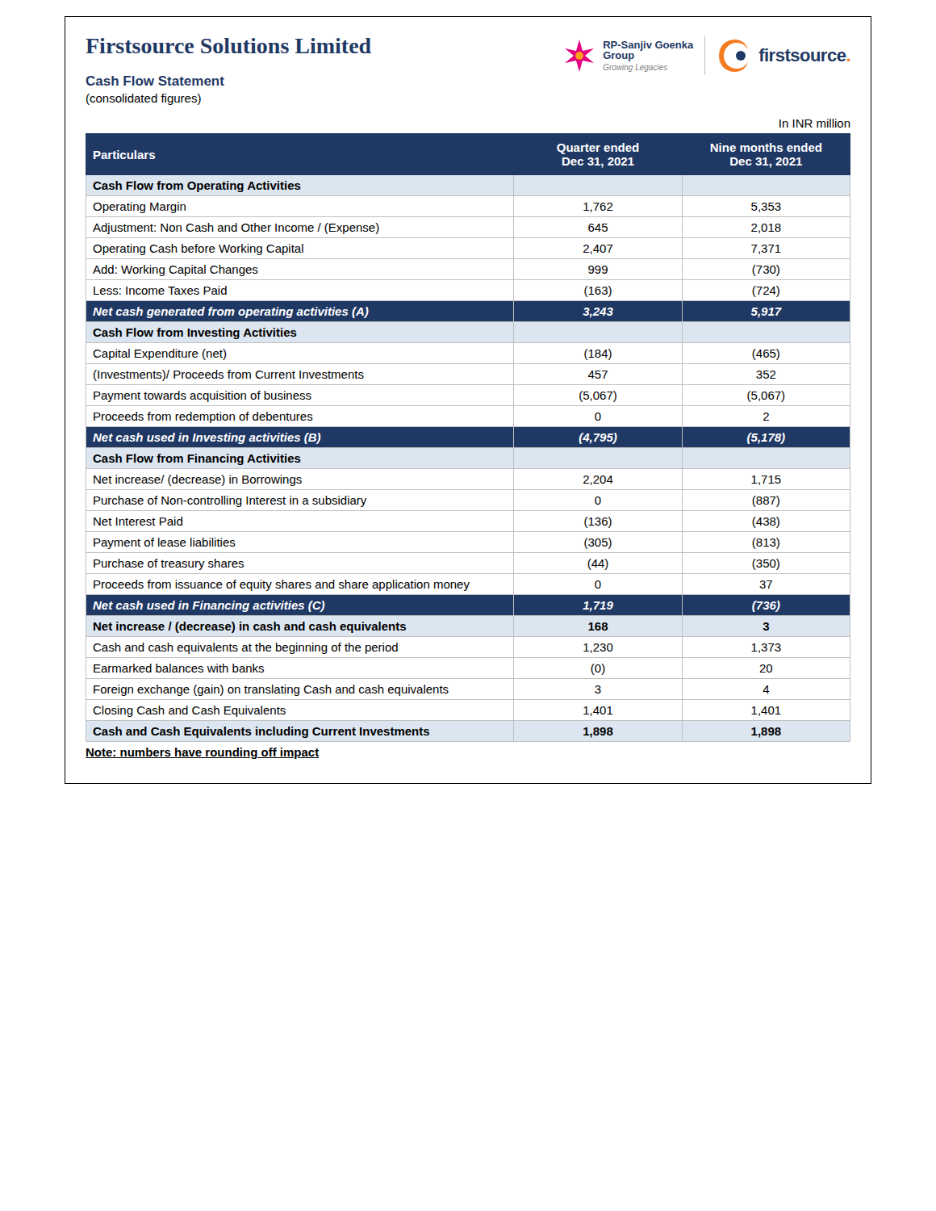Firstsource Solutions Limited
Cash Flow Statement
(consolidated figures)
RP-Sanjiv Goenka
Group
Growing Legacies
firstsource.
In INR million
| Particulars | Quarter ended Dec 31, 2021 | Nine months ended Dec 31, 2021 |
| --- | --- | --- |
| Cash Flow from Operating Activities | | |
| Operating Margin | 1,762 | 5,353 |
| Adjustment: Non Cash and Other Income / (Expense) | 645 | 2,018 |
| Operating Cash before Working Capital | 2,407 | 7,371 |
| Add: Working Capital Changes | 999 | (730) |
| Less: Income Taxes Paid | (163) | (724) |
| Net cash generated from operating activities (A) | 3,243 | 5,917 |
| Cash Flow from Investing Activities | | |
| Capital Expenditure (net) | (184) | (465) |
| (Investments)/ Proceeds from Current Investments | 457 | 352 |
| Payment towards acquisition of business | (5,067) | (5,067) |
| Proceeds from redemption of debentures | 0 | 2 |
| Net cash used in Investing activities (B) | (4,795) | (5,178) |
| Cash Flow from Financing Activities | | |
| Net increase/ (decrease) in Borrowings | 2,204 | 1,715 |
| Purchase of Non-controlling Interest in a subsidiary | 0 | (887) |
| Net Interest Paid | (136) | (438) |
| Payment of lease liabilities | (305) | (813) |
| Purchase of treasury shares | (44) | (350) |
| Proceeds from issuance of equity shares and share application money | 0 | 37 |
| Net cash used in Financing activities (C) | 1,719 | (736) |
| Net increase / (decrease) in cash and cash equivalents | 168 | 3 |
| Cash and cash equivalents at the beginning of the period | 1,230 | 1,373 |
| Earmarked balances with banks | (0) | 20 |
| Foreign exchange (gain) on translating Cash and cash equivalents | 3 | 4 |
| Closing Cash and Cash Equivalents | 1,401 | 1,401 |
| Cash and Cash Equivalents including Current Investments | 1,898 | 1,898 |
Note: numbers have rounding off impact